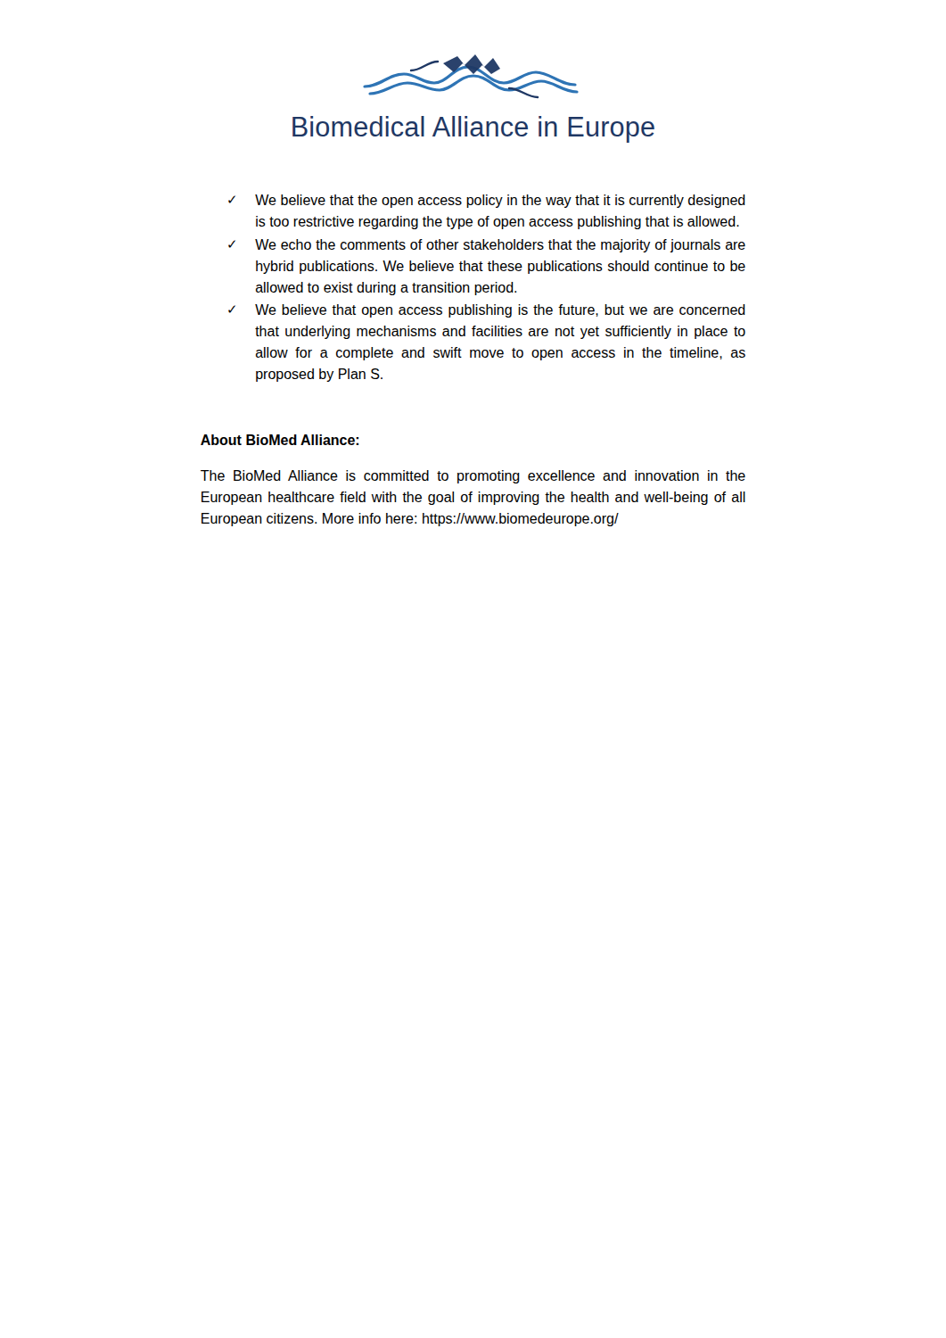Biomedical Alliance in Europe
We believe that the open access policy in the way that it is currently designed is too restrictive regarding the type of open access publishing that is allowed.
We echo the comments of other stakeholders that the majority of journals are hybrid publications. We believe that these publications should continue to be allowed to exist during a transition period.
We believe that open access publishing is the future, but we are concerned that underlying mechanisms and facilities are not yet sufficiently in place to allow for a complete and swift move to open access in the timeline, as proposed by Plan S.
About BioMed Alliance:
The BioMed Alliance is committed to promoting excellence and innovation in the European healthcare field with the goal of improving the health and well-being of all European citizens. More info here: https://www.biomedeurope.org/